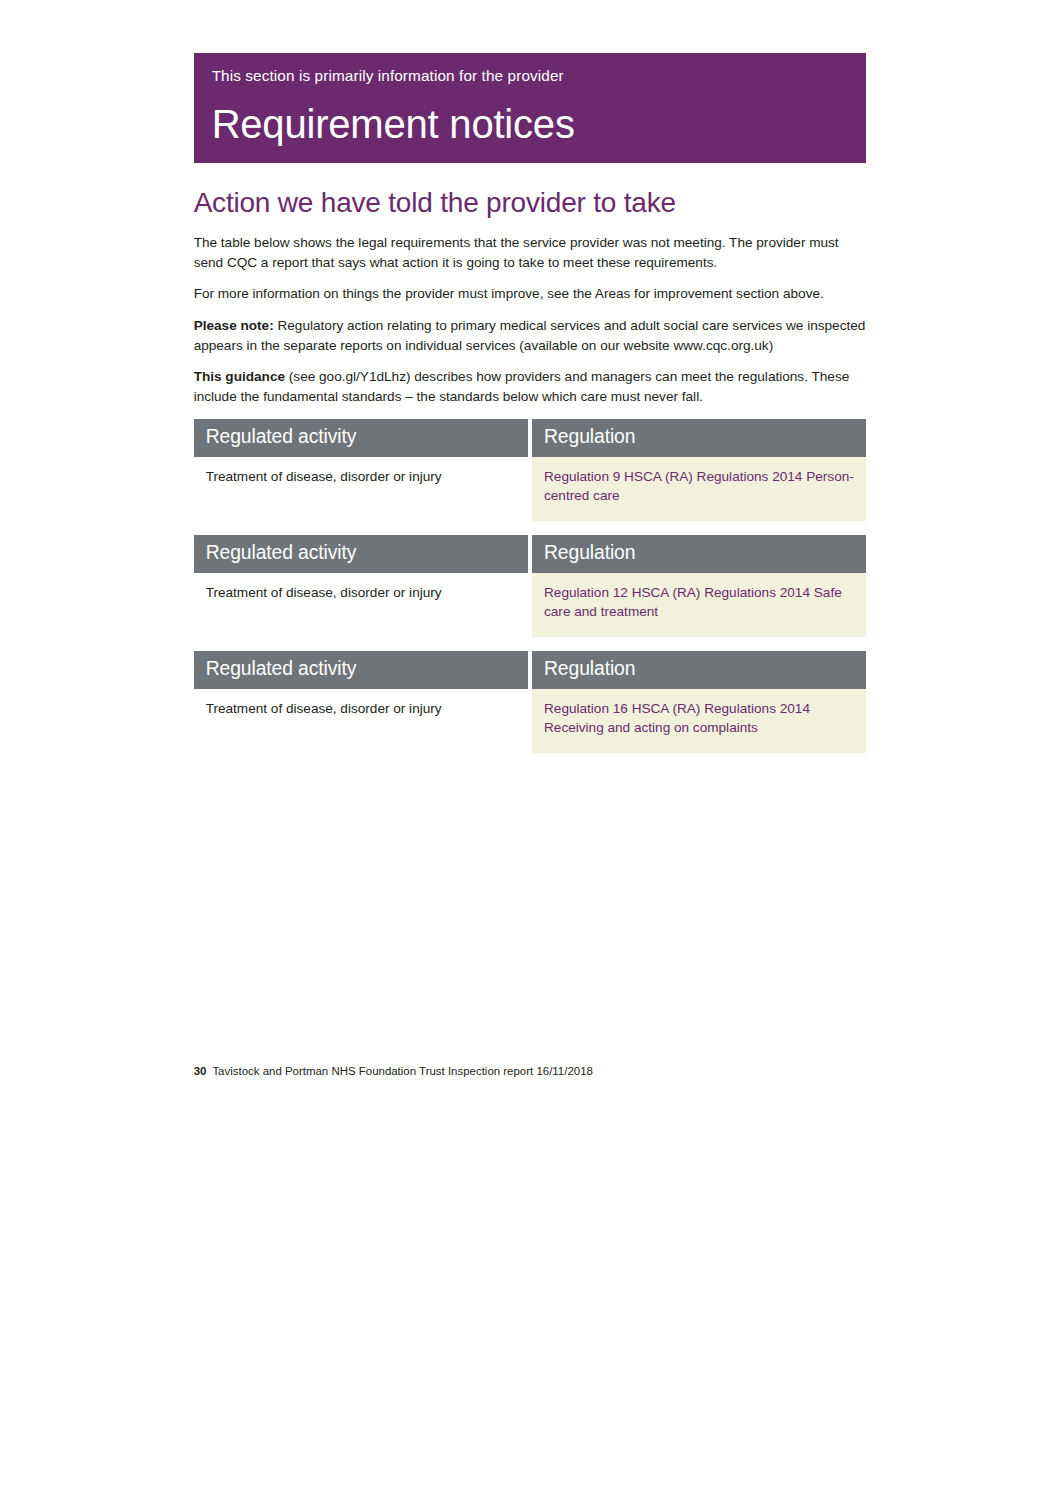This section is primarily information for the provider
Requirement notices
Action we have told the provider to take
The table below shows the legal requirements that the service provider was not meeting. The provider must send CQC a report that says what action it is going to take to meet these requirements.
For more information on things the provider must improve, see the Areas for improvement section above.
Please note: Regulatory action relating to primary medical services and adult social care services we inspected appears in the separate reports on individual services (available on our website www.cqc.org.uk)
This guidance (see goo.gl/Y1dLhz) describes how providers and managers can meet the regulations. These include the fundamental standards – the standards below which care must never fall.
| Regulated activity | Regulation |
| --- | --- |
| Treatment of disease, disorder or injury | Regulation 9 HSCA (RA) Regulations 2014 Person-centred care |
| Regulated activity | Regulation |
| --- | --- |
| Treatment of disease, disorder or injury | Regulation 12 HSCA (RA) Regulations 2014 Safe care and treatment |
| Regulated activity | Regulation |
| --- | --- |
| Treatment of disease, disorder or injury | Regulation 16 HSCA (RA) Regulations 2014 Receiving and acting on complaints |
30 Tavistock and Portman NHS Foundation Trust Inspection report 16/11/2018